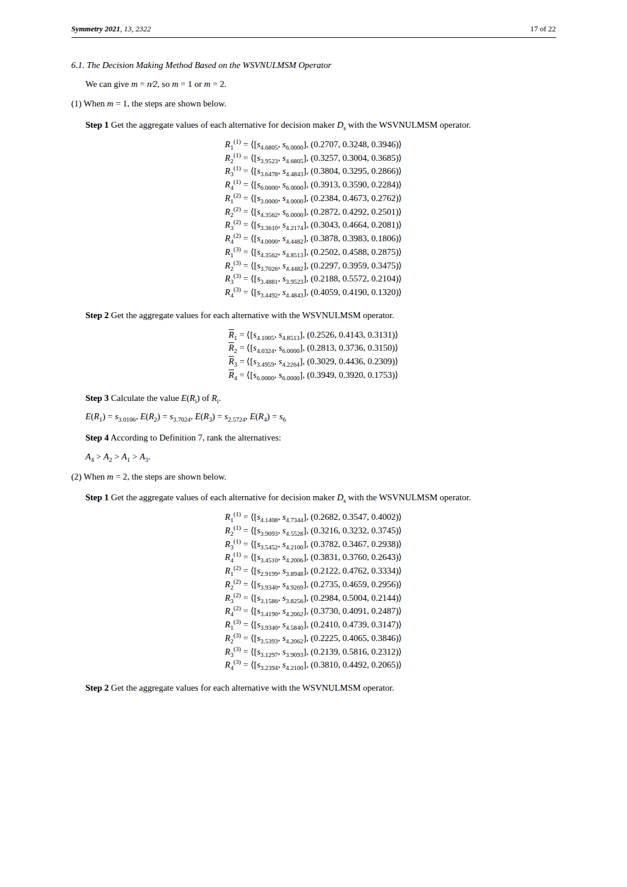Symmetry 2021, 13, 2322 17 of 22
6.1. The Decision Making Method Based on the WSVNULMSM Operator
We can give m = n⁄2, so m = 1 or m = 2.
(1) When m = 1, the steps are shown below.
Step 1 Get the aggregate values of each alternative for decision maker Ds with the WSVNULMSM operator.
R1(1) = ⟨[s4.6805, s6.0000], (0.2707, 0.3248, 0.3946)⟩
R2(1) = ⟨[s3.9523, s4.6805], (0.3257, 0.3004, 0.3685)⟩
R3(1) = ⟨[s3.6478, s4.4843], (0.3804, 0.3295, 0.2866)⟩
R4(1) = ⟨[s6.0000, s6.0000], (0.3913, 0.3590, 0.2284)⟩
R1(2) = ⟨[s3.0000, s4.0000], (0.2384, 0.4673, 0.2762)⟩
R2(2) = ⟨[s4.3562, s6.0000], (0.2872, 0.4292, 0.2501)⟩
R3(2) = ⟨[s3.3610, s4.2174], (0.3043, 0.4664, 0.2081)⟩
R4(2) = ⟨[s4.0000, s4.4482], (0.3878, 0.3983, 0.1806)⟩
R1(3) = ⟨[s4.3562, s4.8513], (0.2502, 0.4588, 0.2875)⟩
R2(3) = ⟨[s3.7026, s4.4482], (0.2297, 0.3959, 0.3475)⟩
R3(3) = ⟨[s3.4881, s3.9523], (0.2188, 0.5572, 0.2104)⟩
R4(3) = ⟨[s3.4492, s4.4843], (0.4059, 0.4190, 0.1320)⟩
Step 2 Get the aggregate values for each alternative with the WSVNULMSM operator.
R1 = ⟨[s4.1005, s4.8513], (0.2526, 0.4143, 0.3131)⟩
R2 = ⟨[s4.0324, s6.0000], (0.2813, 0.3736, 0.3150)⟩
R3 = ⟨[s3.4959, s4.2264], (0.3029, 0.4436, 0.2309)⟩
R4 = ⟨[s6.0000, s6.0000], (0.3949, 0.3920, 0.1753)⟩
Step 3 Calculate the value E(Ri) of Ri.
E(R1) = s3.0106, E(R2) = s3.7024, E(R3) = s2.5724, E(R4) = s6
Step 4 According to Definition 7, rank the alternatives:
A4 > A2 > A1 > A3.
(2) When m = 2, the steps are shown below.
Step 1 Get the aggregate values of each alternative for decision maker Ds with the WSVNULMSM operator.
R1(1) = ⟨[s4.1408, s4.7344], (0.2682, 0.3547, 0.4002)⟩
R2(1) = ⟨[s3.9093, s4.5528], (0.3216, 0.3232, 0.3745)⟩
R3(1) = ⟨[s3.5452, s4.2100], (0.3782, 0.3467, 0.2938)⟩
R4(1) = ⟨[s3.4510, s4.2006], (0.3831, 0.3760, 0.2643)⟩
R1(2) = ⟨[s2.9199, s3.8948], (0.2122, 0.4762, 0.3334)⟩
R2(2) = ⟨[s3.9340, s4.9269], (0.2735, 0.4659, 0.2956)⟩
R3(2) = ⟨[s3.1586, s3.8256], (0.2984, 0.5004, 0.2144)⟩
R4(2) = ⟨[s3.4190, s4.2062], (0.3730, 0.4091, 0.2487)⟩
R1(3) = ⟨[s3.9340, s4.5840], (0.2410, 0.4739, 0.3147)⟩
R2(3) = ⟨[s3.5393, s4.2062], (0.2225, 0.4065, 0.3846)⟩
R3(3) = ⟨[s3.1297, s3.9093], (0.2139, 0.5816, 0.2312)⟩
R4(3) = ⟨[s3.2394, s4.2100], (0.3810, 0.4492, 0.2065)⟩
Step 2 Get the aggregate values for each alternative with the WSVNULMSM operator.